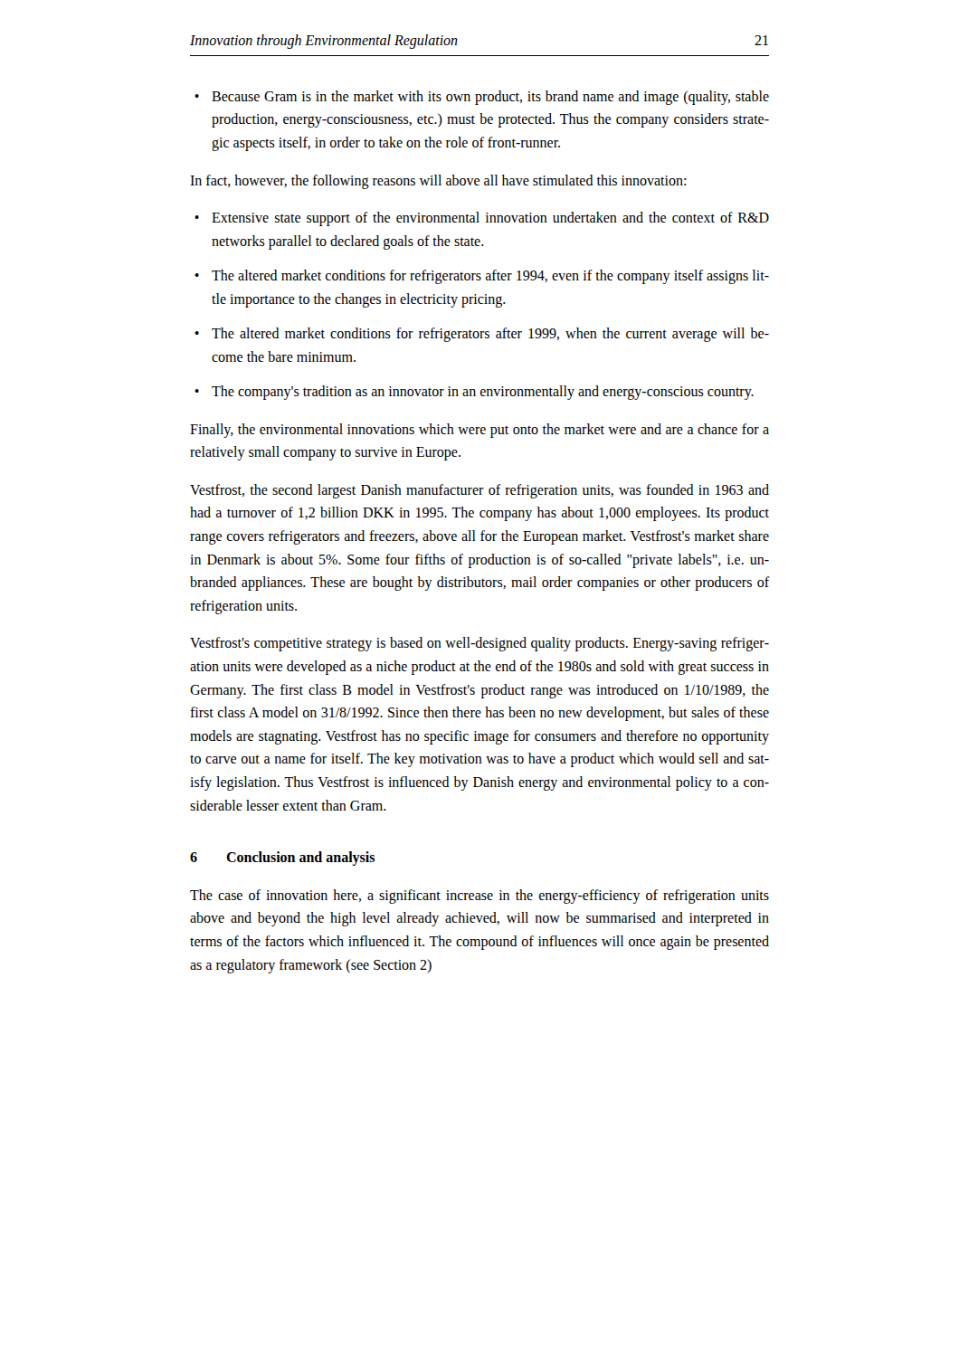Innovation through Environmental Regulation 21
Because Gram is in the market with its own product, its brand name and image (quality, stable production, energy-consciousness, etc.) must be protected. Thus the company considers strategic aspects itself, in order to take on the role of front-runner.
In fact, however, the following reasons will above all have stimulated this innovation:
Extensive state support of the environmental innovation undertaken and the context of R&D networks parallel to declared goals of the state.
The altered market conditions for refrigerators after 1994, even if the company itself assigns little importance to the changes in electricity pricing.
The altered market conditions for refrigerators after 1999, when the current average will become the bare minimum.
The company's tradition as an innovator in an environmentally and energy-conscious country.
Finally, the environmental innovations which were put onto the market were and are a chance for a relatively small company to survive in Europe.
Vestfrost, the second largest Danish manufacturer of refrigeration units, was founded in 1963 and had a turnover of 1,2 billion DKK in 1995. The company has about 1,000 employees. Its product range covers refrigerators and freezers, above all for the European market. Vestfrost's market share in Denmark is about 5%. Some four fifths of production is of so-called "private labels", i.e. unbranded appliances. These are bought by distributors, mail order companies or other producers of refrigeration units.
Vestfrost's competitive strategy is based on well-designed quality products. Energy-saving refrigeration units were developed as a niche product at the end of the 1980s and sold with great success in Germany. The first class B model in Vestfrost's product range was introduced on 1/10/1989, the first class A model on 31/8/1992. Since then there has been no new development, but sales of these models are stagnating. Vestfrost has no specific image for consumers and therefore no opportunity to carve out a name for itself. The key motivation was to have a product which would sell and satisfy legislation. Thus Vestfrost is influenced by Danish energy and environmental policy to a considerable lesser extent than Gram.
6 Conclusion and analysis
The case of innovation here, a significant increase in the energy-efficiency of refrigeration units above and beyond the high level already achieved, will now be summarised and interpreted in terms of the factors which influenced it. The compound of influences will once again be presented as a regulatory framework (see Section 2)